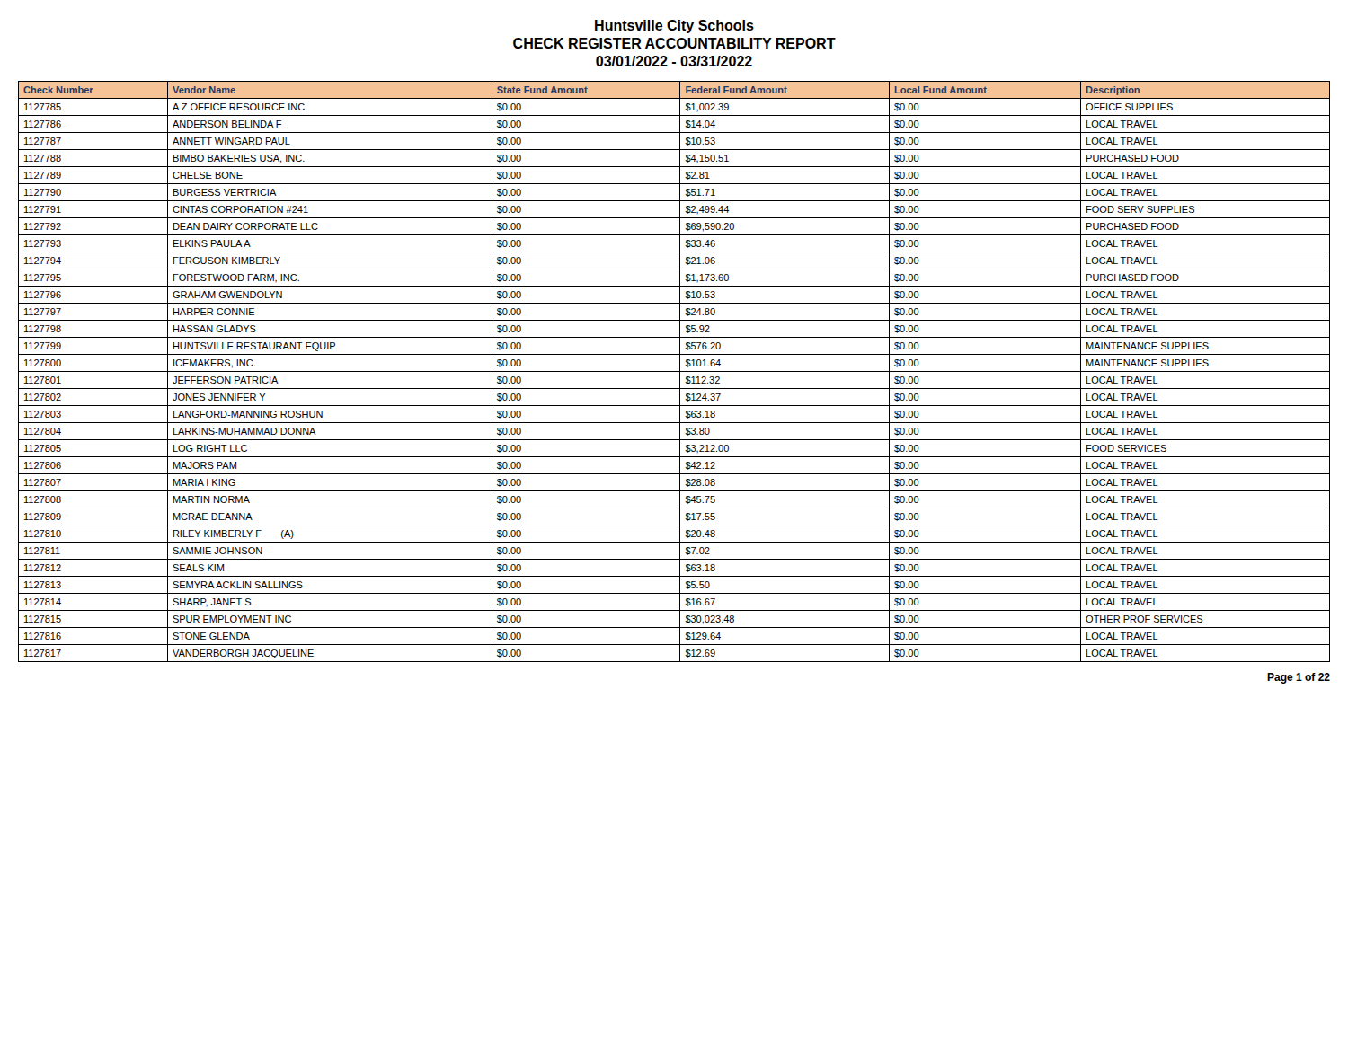Huntsville City Schools
CHECK REGISTER ACCOUNTABILITY REPORT
03/01/2022 - 03/31/2022
| Check Number | Vendor Name | State Fund Amount | Federal Fund Amount | Local Fund Amount | Description |
| --- | --- | --- | --- | --- | --- |
| 1127785 | A Z OFFICE RESOURCE INC | $0.00 | $1,002.39 | $0.00 | OFFICE SUPPLIES |
| 1127786 | ANDERSON BELINDA F | $0.00 | $14.04 | $0.00 | LOCAL TRAVEL |
| 1127787 | ANNETT WINGARD PAUL | $0.00 | $10.53 | $0.00 | LOCAL TRAVEL |
| 1127788 | BIMBO BAKERIES USA, INC. | $0.00 | $4,150.51 | $0.00 | PURCHASED FOOD |
| 1127789 | CHELSE BONE | $0.00 | $2.81 | $0.00 | LOCAL TRAVEL |
| 1127790 | BURGESS VERTRICIA | $0.00 | $51.71 | $0.00 | LOCAL TRAVEL |
| 1127791 | CINTAS CORPORATION #241 | $0.00 | $2,499.44 | $0.00 | FOOD SERV SUPPLIES |
| 1127792 | DEAN DAIRY CORPORATE LLC | $0.00 | $69,590.20 | $0.00 | PURCHASED FOOD |
| 1127793 | ELKINS PAULA A | $0.00 | $33.46 | $0.00 | LOCAL TRAVEL |
| 1127794 | FERGUSON KIMBERLY | $0.00 | $21.06 | $0.00 | LOCAL TRAVEL |
| 1127795 | FORESTWOOD FARM, INC. | $0.00 | $1,173.60 | $0.00 | PURCHASED FOOD |
| 1127796 | GRAHAM GWENDOLYN | $0.00 | $10.53 | $0.00 | LOCAL TRAVEL |
| 1127797 | HARPER CONNIE | $0.00 | $24.80 | $0.00 | LOCAL TRAVEL |
| 1127798 | HASSAN GLADYS | $0.00 | $5.92 | $0.00 | LOCAL TRAVEL |
| 1127799 | HUNTSVILLE RESTAURANT EQUIP | $0.00 | $576.20 | $0.00 | MAINTENANCE SUPPLIES |
| 1127800 | ICEMAKERS, INC. | $0.00 | $101.64 | $0.00 | MAINTENANCE SUPPLIES |
| 1127801 | JEFFERSON PATRICIA | $0.00 | $112.32 | $0.00 | LOCAL TRAVEL |
| 1127802 | JONES JENNIFER Y | $0.00 | $124.37 | $0.00 | LOCAL TRAVEL |
| 1127803 | LANGFORD-MANNING ROSHUN | $0.00 | $63.18 | $0.00 | LOCAL TRAVEL |
| 1127804 | LARKINS-MUHAMMAD DONNA | $0.00 | $3.80 | $0.00 | LOCAL TRAVEL |
| 1127805 | LOG RIGHT LLC | $0.00 | $3,212.00 | $0.00 | FOOD SERVICES |
| 1127806 | MAJORS PAM | $0.00 | $42.12 | $0.00 | LOCAL TRAVEL |
| 1127807 | MARIA I KING | $0.00 | $28.08 | $0.00 | LOCAL TRAVEL |
| 1127808 | MARTIN NORMA | $0.00 | $45.75 | $0.00 | LOCAL TRAVEL |
| 1127809 | MCRAE DEANNA | $0.00 | $17.55 | $0.00 | LOCAL TRAVEL |
| 1127810 | RILEY KIMBERLY F (A) | $0.00 | $20.48 | $0.00 | LOCAL TRAVEL |
| 1127811 | SAMMIE JOHNSON | $0.00 | $7.02 | $0.00 | LOCAL TRAVEL |
| 1127812 | SEALS KIM | $0.00 | $63.18 | $0.00 | LOCAL TRAVEL |
| 1127813 | SEMYRA ACKLIN SALLINGS | $0.00 | $5.50 | $0.00 | LOCAL TRAVEL |
| 1127814 | SHARP, JANET S. | $0.00 | $16.67 | $0.00 | LOCAL TRAVEL |
| 1127815 | SPUR EMPLOYMENT INC | $0.00 | $30,023.48 | $0.00 | OTHER PROF SERVICES |
| 1127816 | STONE GLENDA | $0.00 | $129.64 | $0.00 | LOCAL TRAVEL |
| 1127817 | VANDERBORGH JACQUELINE | $0.00 | $12.69 | $0.00 | LOCAL TRAVEL |
Page 1 of 22